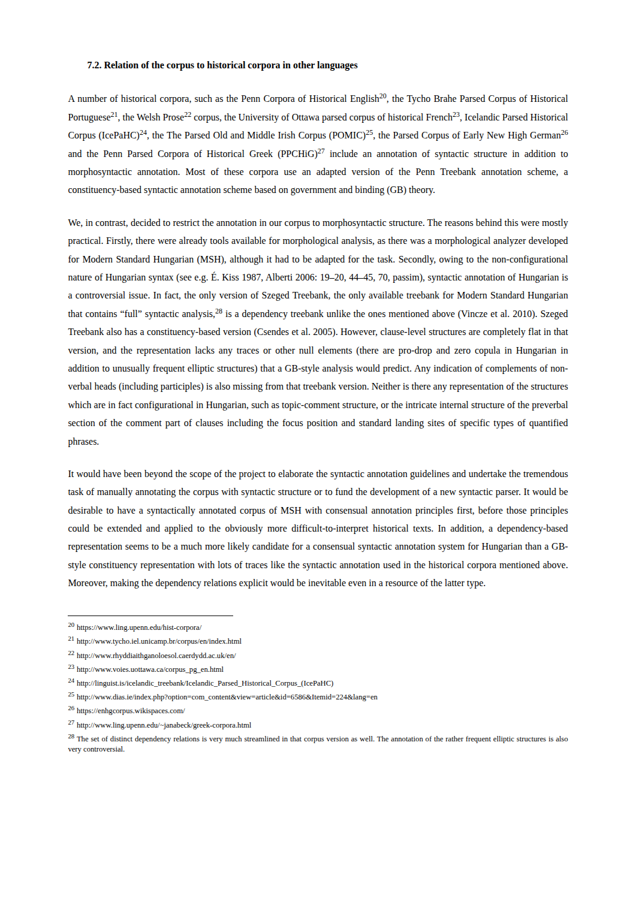7.2. Relation of the corpus to historical corpora in other languages
A number of historical corpora, such as the Penn Corpora of Historical English20, the Tycho Brahe Parsed Corpus of Historical Portuguese21, the Welsh Prose22 corpus, the University of Ottawa parsed corpus of historical French23, Icelandic Parsed Historical Corpus (IcePaHC)24, the The Parsed Old and Middle Irish Corpus (POMIC)25, the Parsed Corpus of Early New High German26 and the Penn Parsed Corpora of Historical Greek (PPCHiG)27 include an annotation of syntactic structure in addition to morphosyntactic annotation. Most of these corpora use an adapted version of the Penn Treebank annotation scheme, a constituency-based syntactic annotation scheme based on government and binding (GB) theory.
We, in contrast, decided to restrict the annotation in our corpus to morphosyntactic structure. The reasons behind this were mostly practical. Firstly, there were already tools available for morphological analysis, as there was a morphological analyzer developed for Modern Standard Hungarian (MSH), although it had to be adapted for the task. Secondly, owing to the non-configurational nature of Hungarian syntax (see e.g. É. Kiss 1987, Alberti 2006: 19–20, 44–45, 70, passim), syntactic annotation of Hungarian is a controversial issue. In fact, the only version of Szeged Treebank, the only available treebank for Modern Standard Hungarian that contains “full” syntactic analysis,28 is a dependency treebank unlike the ones mentioned above (Vincze et al. 2010). Szeged Treebank also has a constituency-based version (Csendes et al. 2005). However, clause-level structures are completely flat in that version, and the representation lacks any traces or other null elements (there are pro-drop and zero copula in Hungarian in addition to unusually frequent elliptic structures) that a GB-style analysis would predict. Any indication of complements of non-verbal heads (including participles) is also missing from that treebank version. Neither is there any representation of the structures which are in fact configurational in Hungarian, such as topic-comment structure, or the intricate internal structure of the preverbal section of the comment part of clauses including the focus position and standard landing sites of specific types of quantified phrases.
It would have been beyond the scope of the project to elaborate the syntactic annotation guidelines and undertake the tremendous task of manually annotating the corpus with syntactic structure or to fund the development of a new syntactic parser. It would be desirable to have a syntactically annotated corpus of MSH with consensual annotation principles first, before those principles could be extended and applied to the obviously more difficult-to-interpret historical texts. In addition, a dependency-based representation seems to be a much more likely candidate for a consensual syntactic annotation system for Hungarian than a GB-style constituency representation with lots of traces like the syntactic annotation used in the historical corpora mentioned above. Moreover, making the dependency relations explicit would be inevitable even in a resource of the latter type.
20https://www.ling.upenn.edu/hist-corpora/
21http://www.tycho.iel.unicamp.br/corpus/en/index.html
22http://www.rhyddiaithganoloesol.caerdydd.ac.uk/en/
23http://www.voies.uottawa.ca/corpus_pg_en.html
24http://linguist.is/icelandic_treebank/Icelandic_Parsed_Historical_Corpus_(IcePaHC)
25http://www.dias.ie/index.php?option=com_content&view=article&id=6586&Itemid=224&lang=en
26https://enhgcorpus.wikispaces.com/
27http://www.ling.upenn.edu/~janabeck/greek-corpora.html
28 The set of distinct dependency relations is very much streamlined in that corpus version as well. The annotation of the rather frequent elliptic structures is also very controversial.